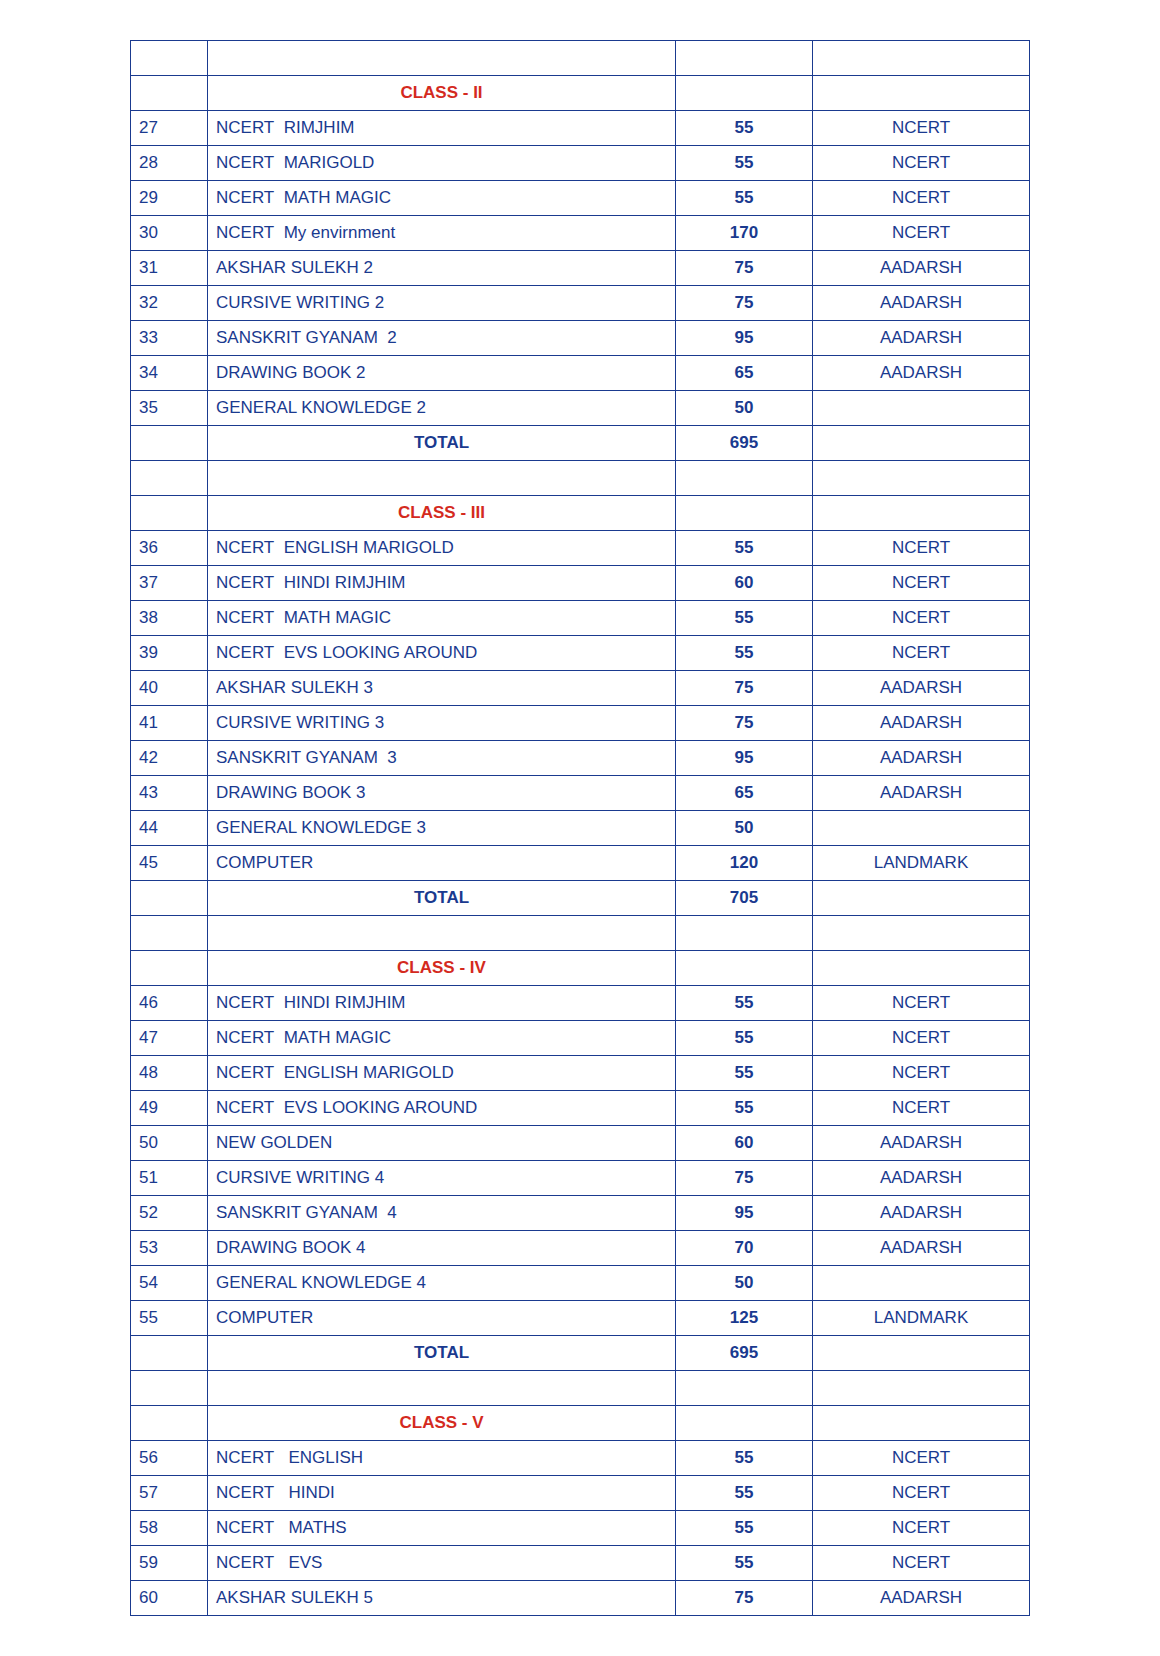| | CLASS - II | | |
| 27 | NCERT RIMJHIM | 55 | NCERT |
| 28 | NCERT MARIGOLD | 55 | NCERT |
| 29 | NCERT MATH MAGIC | 55 | NCERT |
| 30 | NCERT My envirnment | 170 | NCERT |
| 31 | AKSHAR SULEKH 2 | 75 | AADARSH |
| 32 | CURSIVE WRITING 2 | 75 | AADARSH |
| 33 | SANSKRIT GYANAM 2 | 95 | AADARSH |
| 34 | DRAWING BOOK 2 | 65 | AADARSH |
| 35 | GENERAL KNOWLEDGE 2 | 50 | |
| | TOTAL | 695 | |
| | CLASS - III | | |
| 36 | NCERT ENGLISH MARIGOLD | 55 | NCERT |
| 37 | NCERT HINDI RIMJHIM | 60 | NCERT |
| 38 | NCERT MATH MAGIC | 55 | NCERT |
| 39 | NCERT EVS LOOKING AROUND | 55 | NCERT |
| 40 | AKSHAR SULEKH 3 | 75 | AADARSH |
| 41 | CURSIVE WRITING 3 | 75 | AADARSH |
| 42 | SANSKRIT GYANAM 3 | 95 | AADARSH |
| 43 | DRAWING BOOK 3 | 65 | AADARSH |
| 44 | GENERAL KNOWLEDGE 3 | 50 | |
| 45 | COMPUTER | 120 | LANDMARK |
| | TOTAL | 705 | |
| | CLASS - IV | | |
| 46 | NCERT HINDI RIMJHIM | 55 | NCERT |
| 47 | NCERT MATH MAGIC | 55 | NCERT |
| 48 | NCERT ENGLISH MARIGOLD | 55 | NCERT |
| 49 | NCERT EVS LOOKING AROUND | 55 | NCERT |
| 50 | NEW GOLDEN | 60 | AADARSH |
| 51 | CURSIVE WRITING 4 | 75 | AADARSH |
| 52 | SANSKRIT GYANAM 4 | 95 | AADARSH |
| 53 | DRAWING BOOK 4 | 70 | AADARSH |
| 54 | GENERAL KNOWLEDGE 4 | 50 | |
| 55 | COMPUTER | 125 | LANDMARK |
| | TOTAL | 695 | |
| | CLASS - V | | |
| 56 | NCERT ENGLISH | 55 | NCERT |
| 57 | NCERT HINDI | 55 | NCERT |
| 58 | NCERT MATHS | 55 | NCERT |
| 59 | NCERT EVS | 55 | NCERT |
| 60 | AKSHAR SULEKH 5 | 75 | AADARSH |